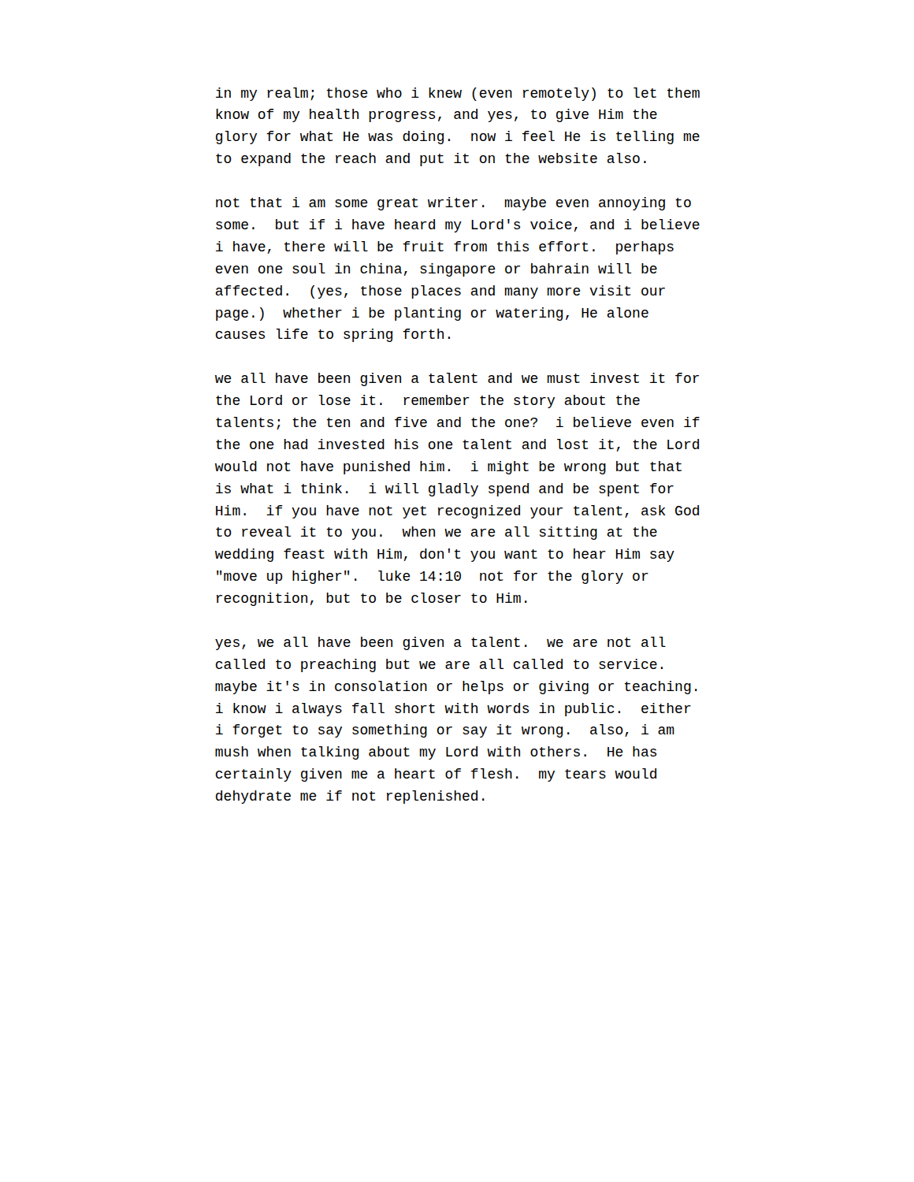in my realm; those who i knew (even remotely) to let them know of my health progress, and yes, to give Him the glory for what He was doing. now i feel He is telling me to expand the reach and put it on the website also.
not that i am some great writer. maybe even annoying to some. but if i have heard my Lord's voice, and i believe i have, there will be fruit from this effort. perhaps even one soul in china, singapore or bahrain will be affected. (yes, those places and many more visit our page.) whether i be planting or watering, He alone causes life to spring forth.
we all have been given a talent and we must invest it for the Lord or lose it. remember the story about the talents; the ten and five and the one? i believe even if the one had invested his one talent and lost it, the Lord would not have punished him. i might be wrong but that is what i think. i will gladly spend and be spent for Him. if you have not yet recognized your talent, ask God to reveal it to you. when we are all sitting at the wedding feast with Him, don't you want to hear Him say "move up higher". luke 14:10 not for the glory or recognition, but to be closer to Him.
yes, we all have been given a talent. we are not all called to preaching but we are all called to service. maybe it's in consolation or helps or giving or teaching. i know i always fall short with words in public. either i forget to say something or say it wrong. also, i am mush when talking about my Lord with others. He has certainly given me a heart of flesh. my tears would dehydrate me if not replenished.